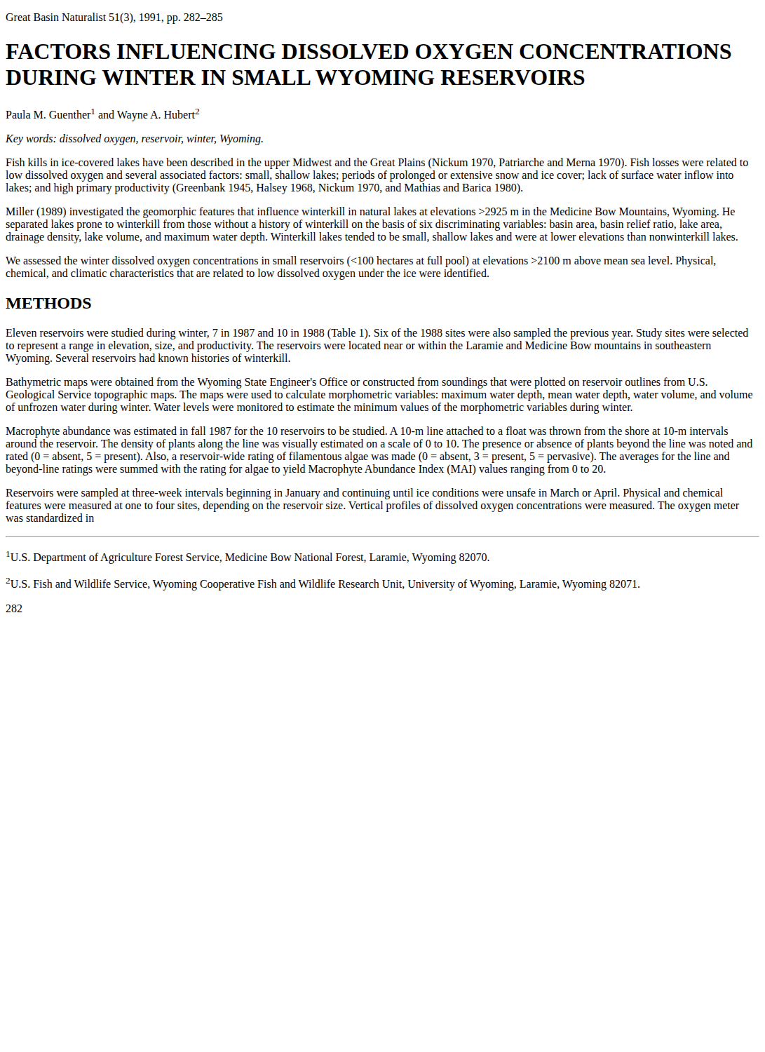Great Basin Naturalist 51(3), 1991, pp. 282–285
FACTORS INFLUENCING DISSOLVED OXYGEN CONCENTRATIONS DURING WINTER IN SMALL WYOMING RESERVOIRS
Paula M. Guenther1 and Wayne A. Hubert2
Key words: dissolved oxygen, reservoir, winter, Wyoming.
Fish kills in ice-covered lakes have been described in the upper Midwest and the Great Plains (Nickum 1970, Patriarche and Merna 1970). Fish losses were related to low dissolved oxygen and several associated factors: small, shallow lakes; periods of prolonged or extensive snow and ice cover; lack of surface water inflow into lakes; and high primary productivity (Greenbank 1945, Halsey 1968, Nickum 1970, and Mathias and Barica 1980).
Miller (1989) investigated the geomorphic features that influence winterkill in natural lakes at elevations >2925 m in the Medicine Bow Mountains, Wyoming. He separated lakes prone to winterkill from those without a history of winterkill on the basis of six discriminating variables: basin area, basin relief ratio, lake area, drainage density, lake volume, and maximum water depth. Winterkill lakes tended to be small, shallow lakes and were at lower elevations than nonwinterkill lakes.
We assessed the winter dissolved oxygen concentrations in small reservoirs (<100 hectares at full pool) at elevations >2100 m above mean sea level. Physical, chemical, and climatic characteristics that are related to low dissolved oxygen under the ice were identified.
METHODS
Eleven reservoirs were studied during winter, 7 in 1987 and 10 in 1988 (Table 1). Six of the 1988 sites were also sampled the previous year. Study sites were selected to represent a range in elevation, size, and productivity. The reservoirs were located near or within the Laramie and Medicine Bow mountains in southeastern Wyoming. Several reservoirs had known histories of winterkill.
Bathymetric maps were obtained from the Wyoming State Engineer's Office or constructed from soundings that were plotted on reservoir outlines from U.S. Geological Service topographic maps. The maps were used to calculate morphometric variables: maximum water depth, mean water depth, water volume, and volume of unfrozen water during winter. Water levels were monitored to estimate the minimum values of the morphometric variables during winter.
Macrophyte abundance was estimated in fall 1987 for the 10 reservoirs to be studied. A 10-m line attached to a float was thrown from the shore at 10-m intervals around the reservoir. The density of plants along the line was visually estimated on a scale of 0 to 10. The presence or absence of plants beyond the line was noted and rated (0 = absent, 5 = present). Also, a reservoir-wide rating of filamentous algae was made (0 = absent, 3 = present, 5 = pervasive). The averages for the line and beyond-line ratings were summed with the rating for algae to yield Macrophyte Abundance Index (MAI) values ranging from 0 to 20.
Reservoirs were sampled at three-week intervals beginning in January and continuing until ice conditions were unsafe in March or April. Physical and chemical features were measured at one to four sites, depending on the reservoir size. Vertical profiles of dissolved oxygen concentrations were measured. The oxygen meter was standardized in
1U.S. Department of Agriculture Forest Service, Medicine Bow National Forest, Laramie, Wyoming 82070.
2U.S. Fish and Wildlife Service, Wyoming Cooperative Fish and Wildlife Research Unit, University of Wyoming, Laramie, Wyoming 82071.
282